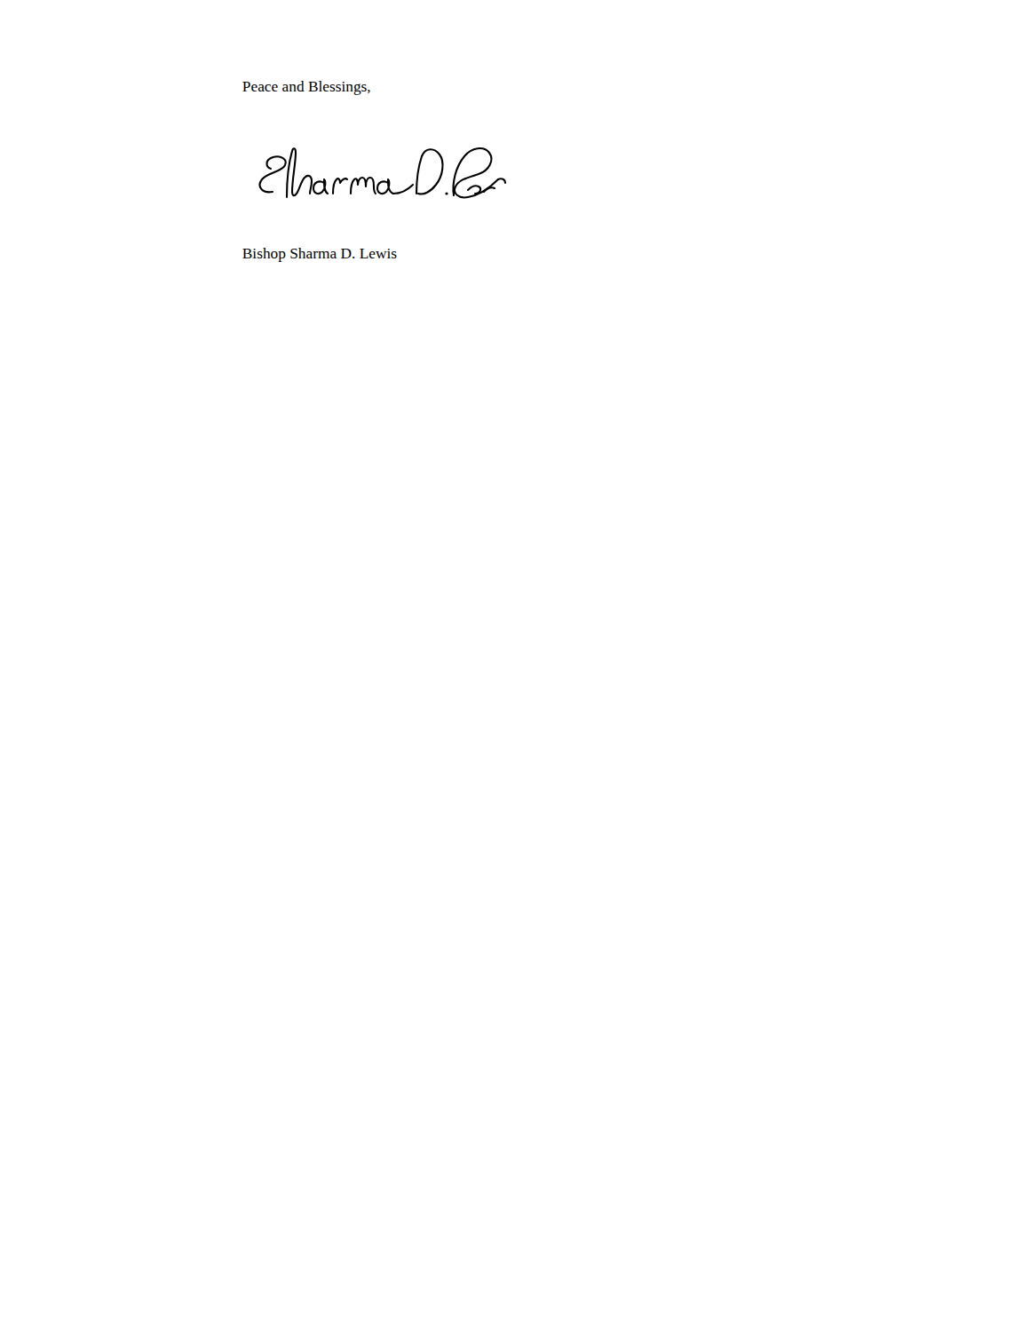Peace and Blessings,
Bishop Sharma D. Lewis